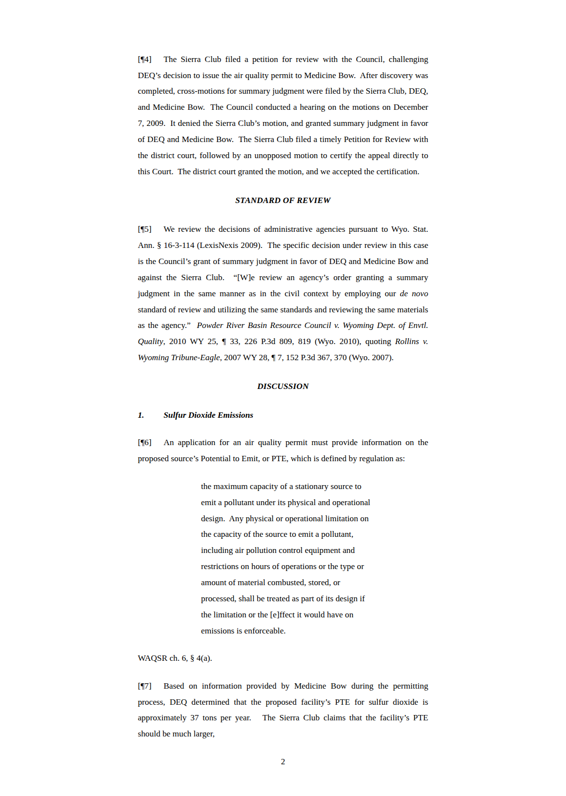[¶4] The Sierra Club filed a petition for review with the Council, challenging DEQ’s decision to issue the air quality permit to Medicine Bow. After discovery was completed, cross-motions for summary judgment were filed by the Sierra Club, DEQ, and Medicine Bow. The Council conducted a hearing on the motions on December 7, 2009. It denied the Sierra Club’s motion, and granted summary judgment in favor of DEQ and Medicine Bow. The Sierra Club filed a timely Petition for Review with the district court, followed by an unopposed motion to certify the appeal directly to this Court. The district court granted the motion, and we accepted the certification.
STANDARD OF REVIEW
[¶5] We review the decisions of administrative agencies pursuant to Wyo. Stat. Ann. § 16-3-114 (LexisNexis 2009). The specific decision under review in this case is the Council’s grant of summary judgment in favor of DEQ and Medicine Bow and against the Sierra Club. “[W]e review an agency’s order granting a summary judgment in the same manner as in the civil context by employing our de novo standard of review and utilizing the same standards and reviewing the same materials as the agency.” Powder River Basin Resource Council v. Wyoming Dept. of Envtl. Quality, 2010 WY 25, ¶ 33, 226 P.3d 809, 819 (Wyo. 2010), quoting Rollins v. Wyoming Tribune-Eagle, 2007 WY 28, ¶ 7, 152 P.3d 367, 370 (Wyo. 2007).
DISCUSSION
1. Sulfur Dioxide Emissions
[¶6] An application for an air quality permit must provide information on the proposed source’s Potential to Emit, or PTE, which is defined by regulation as:
the maximum capacity of a stationary source to emit a pollutant under its physical and operational design. Any physical or operational limitation on the capacity of the source to emit a pollutant, including air pollution control equipment and restrictions on hours of operations or the type or amount of material combusted, stored, or processed, shall be treated as part of its design if the limitation or the [e]ffect it would have on emissions is enforceable.
WAQSR ch. 6, § 4(a).
[¶7] Based on information provided by Medicine Bow during the permitting process, DEQ determined that the proposed facility’s PTE for sulfur dioxide is approximately 37 tons per year. The Sierra Club claims that the facility’s PTE should be much larger,
2